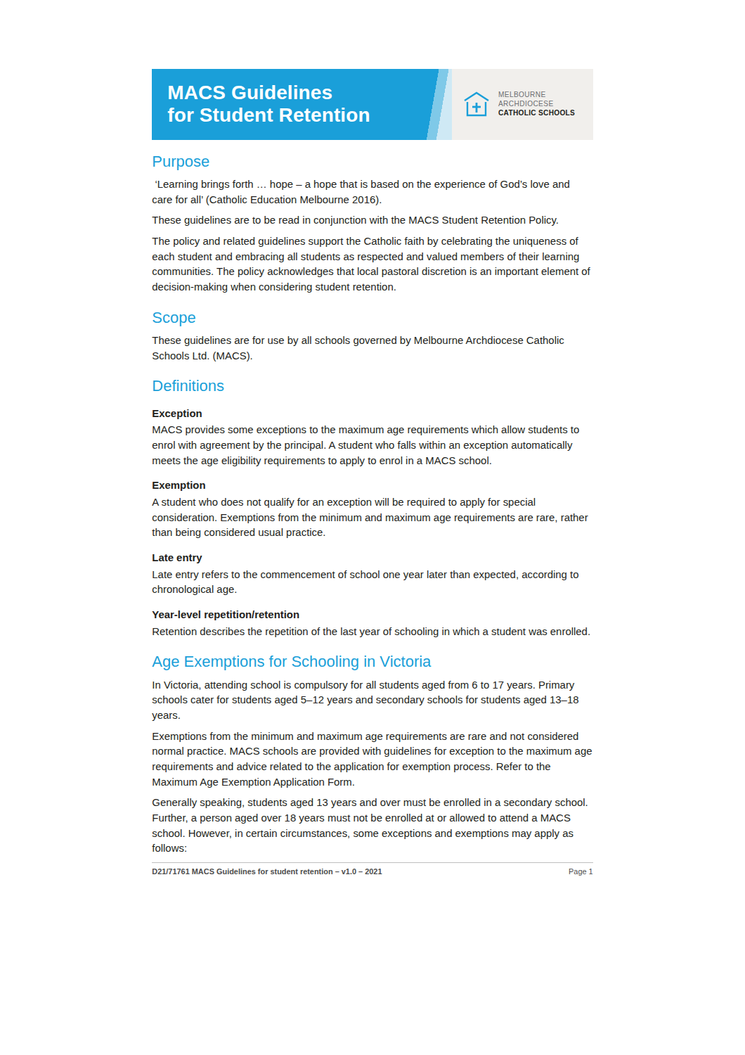MACS Guidelines
for Student Retention
MELBOURNE
ARCHDIOCESE
CATHOLIC SCHOOLS
Purpose
‘Learning brings forth … hope – a hope that is based on the experience of God’s love and care for all’ (Catholic Education Melbourne 2016).
These guidelines are to be read in conjunction with the MACS Student Retention Policy.
The policy and related guidelines support the Catholic faith by celebrating the uniqueness of each student and embracing all students as respected and valued members of their learning communities. The policy acknowledges that local pastoral discretion is an important element of decision-making when considering student retention.
Scope
These guidelines are for use by all schools governed by Melbourne Archdiocese Catholic Schools Ltd. (MACS).
Definitions
Exception
MACS provides some exceptions to the maximum age requirements which allow students to enrol with agreement by the principal. A student who falls within an exception automatically meets the age eligibility requirements to apply to enrol in a MACS school.
Exemption
A student who does not qualify for an exception will be required to apply for special consideration. Exemptions from the minimum and maximum age requirements are rare, rather than being considered usual practice.
Late entry
Late entry refers to the commencement of school one year later than expected, according to chronological age.
Year-level repetition/retention
Retention describes the repetition of the last year of schooling in which a student was enrolled.
Age Exemptions for Schooling in Victoria
In Victoria, attending school is compulsory for all students aged from 6 to 17 years. Primary schools cater for students aged 5–12 years and secondary schools for students aged 13–18 years.
Exemptions from the minimum and maximum age requirements are rare and not considered normal practice. MACS schools are provided with guidelines for exception to the maximum age requirements and advice related to the application for exemption process. Refer to the Maximum Age Exemption Application Form.
Generally speaking, students aged 13 years and over must be enrolled in a secondary school. Further, a person aged over 18 years must not be enrolled at or allowed to attend a MACS school. However, in certain circumstances, some exceptions and exemptions may apply as follows:
D21/71761 MACS Guidelines for student retention – v1.0 – 2021
Page 1